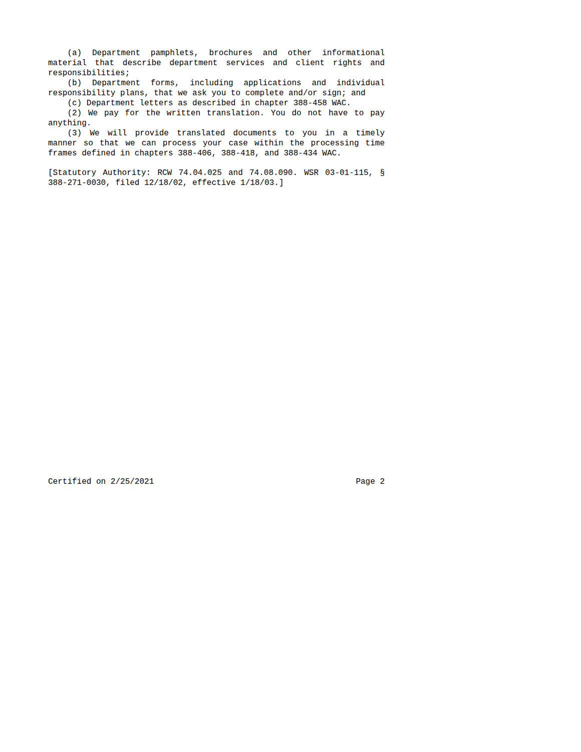(a) Department pamphlets, brochures and other informational material that describe department services and client rights and responsibilities;
(b) Department forms, including applications and individual responsibility plans, that we ask you to complete and/or sign; and
(c) Department letters as described in chapter 388-458 WAC.
(2) We pay for the written translation. You do not have to pay anything.
(3) We will provide translated documents to you in a timely manner so that we can process your case within the processing time frames defined in chapters 388-406, 388-418, and 388-434 WAC.
[Statutory Authority: RCW 74.04.025 and 74.08.090. WSR 03-01-115, § 388-271-0030, filed 12/18/02, effective 1/18/03.]
Certified on 2/25/2021 Page 2